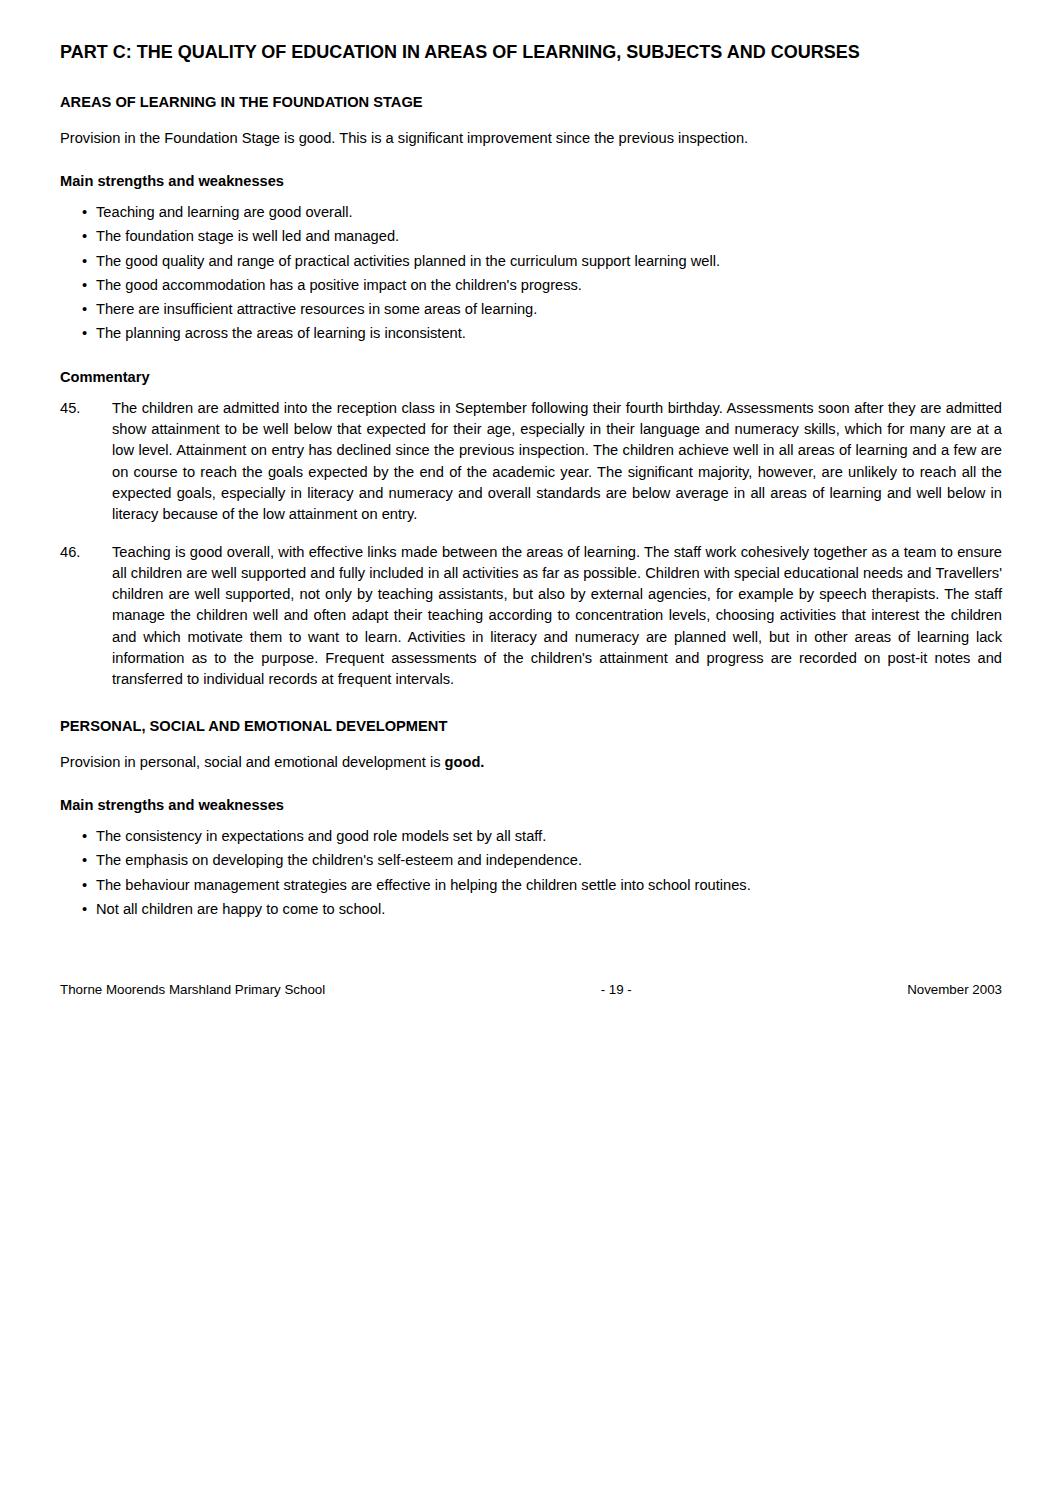PART C: THE QUALITY OF EDUCATION IN AREAS OF LEARNING, SUBJECTS AND COURSES
AREAS OF LEARNING IN THE FOUNDATION STAGE
Provision in the Foundation Stage is good. This is a significant improvement since the previous inspection.
Main strengths and weaknesses
Teaching and learning are good overall.
The foundation stage is well led and managed.
The good quality and range of practical activities planned in the curriculum support learning well.
The good accommodation has a positive impact on the children's progress.
There are insufficient attractive resources in some areas of learning.
The planning across the areas of learning is inconsistent.
Commentary
45.
The children are admitted into the reception class in September following their fourth birthday. Assessments soon after they are admitted show attainment to be well below that expected for their age, especially in their language and numeracy skills, which for many are at a low level. Attainment on entry has declined since the previous inspection. The children achieve well in all areas of learning and a few are on course to reach the goals expected by the end of the academic year. The significant majority, however, are unlikely to reach all the expected goals, especially in literacy and numeracy and overall standards are below average in all areas of learning and well below in literacy because of the low attainment on entry.
46.
Teaching is good overall, with effective links made between the areas of learning. The staff work cohesively together as a team to ensure all children are well supported and fully included in all activities as far as possible. Children with special educational needs and Travellers' children are well supported, not only by teaching assistants, but also by external agencies, for example by speech therapists. The staff manage the children well and often adapt their teaching according to concentration levels, choosing activities that interest the children and which motivate them to want to learn. Activities in literacy and numeracy are planned well, but in other areas of learning lack information as to the purpose. Frequent assessments of the children's attainment and progress are recorded on post-it notes and transferred to individual records at frequent intervals.
PERSONAL, SOCIAL AND EMOTIONAL DEVELOPMENT
Provision in personal, social and emotional development is good.
Main strengths and weaknesses
The consistency in expectations and good role models set by all staff.
The emphasis on developing the children's self-esteem and independence.
The behaviour management strategies are effective in helping the children settle into school routines.
Not all children are happy to come to school.
Thorne Moorends Marshland Primary School - 19 - November 2003